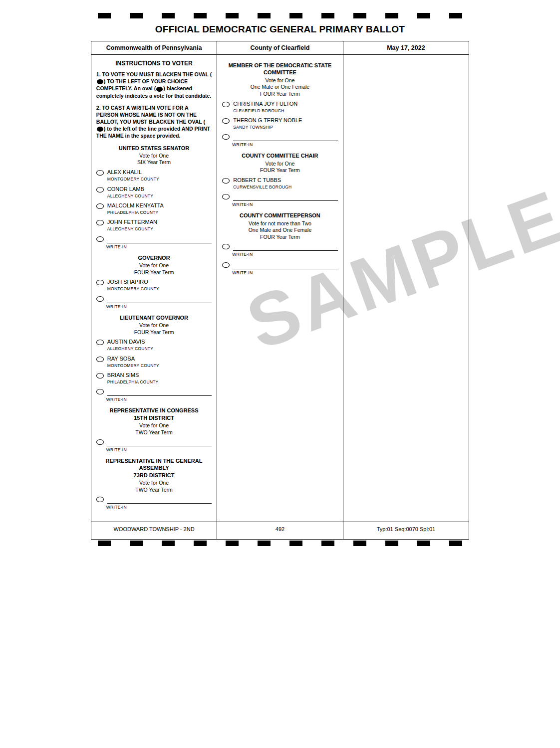OFFICIAL DEMOCRATIC GENERAL PRIMARY BALLOT
| Commonwealth of Pennsylvania | County of Clearfield | May 17, 2022 |
| --- | --- | --- |
| INSTRUCTIONS TO VOTER 1. TO VOTE YOU MUST BLACKEN THE OVAL ( ) TO THE LEFT OF YOUR CHOICE COMPLETELY. An oval ( ) blackened completely indicates a vote for that candidate. 2. TO CAST A WRITE-IN VOTE FOR A PERSON WHOSE NAME IS NOT ON THE BALLOT, YOU MUST BLACKEN THE OVAL ( ) to the left of the line provided AND PRINT THE NAME in the space provided. UNITED STATES SENATOR Vote for One SIX Year Term ALEX KHALIL MONTGOMERY COUNTY CONOR LAMB ALLEGHENY COUNTY MALCOLM KENYATTA PHILADELPHIA COUNTY JOHN FETTERMAN ALLEGHENY COUNTY WRITE-IN GOVERNOR Vote for One FOUR Year Term JOSH SHAPIRO MONTGOMERY COUNTY WRITE-IN LIEUTENANT GOVERNOR Vote for One FOUR Year Term AUSTIN DAVIS ALLEGHENY COUNTY RAY SOSA MONTGOMERY COUNTY BRIAN SIMS PHILADELPHIA COUNTY WRITE-IN REPRESENTATIVE IN CONGRESS 15TH DISTRICT Vote for One TWO Year Term WRITE-IN REPRESENTATIVE IN THE GENERAL ASSEMBLY 73RD DISTRICT Vote for One TWO Year Term WRITE-IN | MEMBER OF THE DEMOCRATIC STATE COMMITTEE Vote for One One Male or One Female FOUR Year Term CHRISTINA JOY FULTON CLEARFIELD BOROUGH THERON G TERRY NOBLE SANDY TOWNSHIP WRITE-IN COUNTY COMMITTEE CHAIR Vote for One FOUR Year Term ROBERT C TUBBS CURWENSVILLE BOROUGH WRITE-IN COUNTY COMMITTEEPERSON Vote for not more than Two One Male and One Female FOUR Year Term WRITE-IN WRITE-IN | SAMPLE |
| WOODWARD TOWNSHIP - 2ND | 492 | Typ:01 Seq:0070 Spl:01 |